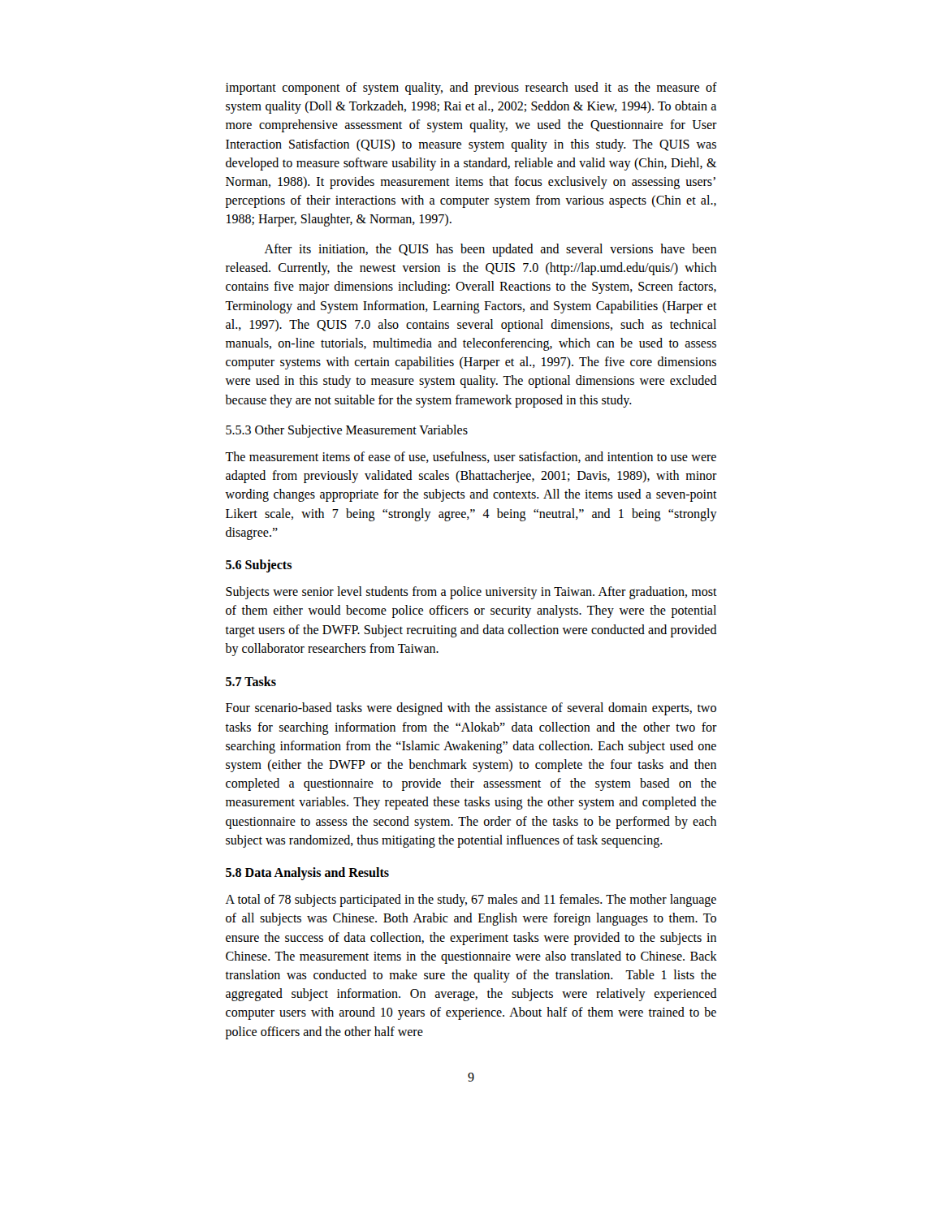important component of system quality, and previous research used it as the measure of system quality (Doll & Torkzadeh, 1998; Rai et al., 2002; Seddon & Kiew, 1994). To obtain a more comprehensive assessment of system quality, we used the Questionnaire for User Interaction Satisfaction (QUIS) to measure system quality in this study. The QUIS was developed to measure software usability in a standard, reliable and valid way (Chin, Diehl, & Norman, 1988). It provides measurement items that focus exclusively on assessing users’ perceptions of their interactions with a computer system from various aspects (Chin et al., 1988; Harper, Slaughter, & Norman, 1997).
After its initiation, the QUIS has been updated and several versions have been released. Currently, the newest version is the QUIS 7.0 (http://lap.umd.edu/quis/) which contains five major dimensions including: Overall Reactions to the System, Screen factors, Terminology and System Information, Learning Factors, and System Capabilities (Harper et al., 1997). The QUIS 7.0 also contains several optional dimensions, such as technical manuals, on-line tutorials, multimedia and teleconferencing, which can be used to assess computer systems with certain capabilities (Harper et al., 1997). The five core dimensions were used in this study to measure system quality. The optional dimensions were excluded because they are not suitable for the system framework proposed in this study.
5.5.3 Other Subjective Measurement Variables
The measurement items of ease of use, usefulness, user satisfaction, and intention to use were adapted from previously validated scales (Bhattacherjee, 2001; Davis, 1989), with minor wording changes appropriate for the subjects and contexts. All the items used a seven-point Likert scale, with 7 being “strongly agree,” 4 being “neutral,” and 1 being “strongly disagree.”
5.6 Subjects
Subjects were senior level students from a police university in Taiwan. After graduation, most of them either would become police officers or security analysts. They were the potential target users of the DWFP. Subject recruiting and data collection were conducted and provided by collaborator researchers from Taiwan.
5.7 Tasks
Four scenario-based tasks were designed with the assistance of several domain experts, two tasks for searching information from the “Alokab” data collection and the other two for searching information from the “Islamic Awakening” data collection. Each subject used one system (either the DWFP or the benchmark system) to complete the four tasks and then completed a questionnaire to provide their assessment of the system based on the measurement variables. They repeated these tasks using the other system and completed the questionnaire to assess the second system. The order of the tasks to be performed by each subject was randomized, thus mitigating the potential influences of task sequencing.
5.8 Data Analysis and Results
A total of 78 subjects participated in the study, 67 males and 11 females. The mother language of all subjects was Chinese. Both Arabic and English were foreign languages to them. To ensure the success of data collection, the experiment tasks were provided to the subjects in Chinese. The measurement items in the questionnaire were also translated to Chinese. Back translation was conducted to make sure the quality of the translation. Table 1 lists the aggregated subject information. On average, the subjects were relatively experienced computer users with around 10 years of experience. About half of them were trained to be police officers and the other half were
9